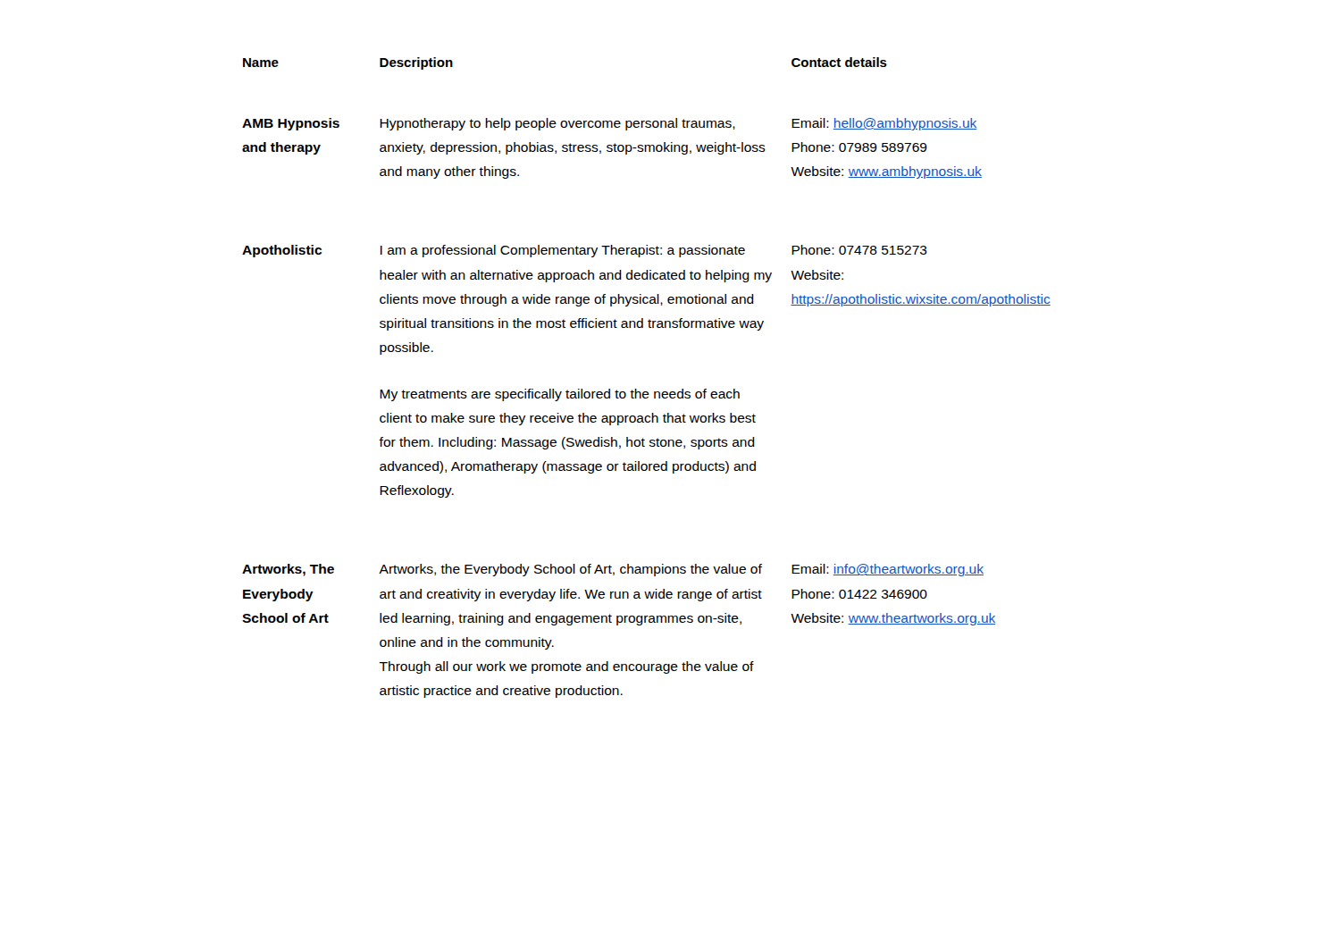| Name | Description | Contact details |
| --- | --- | --- |
| AMB Hypnosis and therapy | Hypnotherapy to help people overcome personal traumas, anxiety, depression, phobias, stress, stop-smoking, weight-loss and many other things. | Email: hello@ambhypnosis.uk Phone: 07989 589769 Website: www.ambhypnosis.uk |
| Apotholistic | I am a professional Complementary Therapist: a passionate healer with an alternative approach and dedicated to helping my clients move through a wide range of physical, emotional and spiritual transitions in the most efficient and transformative way possible. My treatments are specifically tailored to the needs of each client to make sure they receive the approach that works best for them. Including: Massage (Swedish, hot stone, sports and advanced), Aromatherapy (massage or tailored products) and Reflexology. | Phone: 07478 515273 Website: https://apotholistic.wixsite.com/apotholistic |
| Artworks, The Everybody School of Art | Artworks, the Everybody School of Art, champions the value of art and creativity in everyday life. We run a wide range of artist led learning, training and engagement programmes on-site, online and in the community. Through all our work we promote and encourage the value of artistic practice and creative production. | Email: info@theartworks.org.uk Phone: 01422 346900 Website: www.theartworks.org.uk |